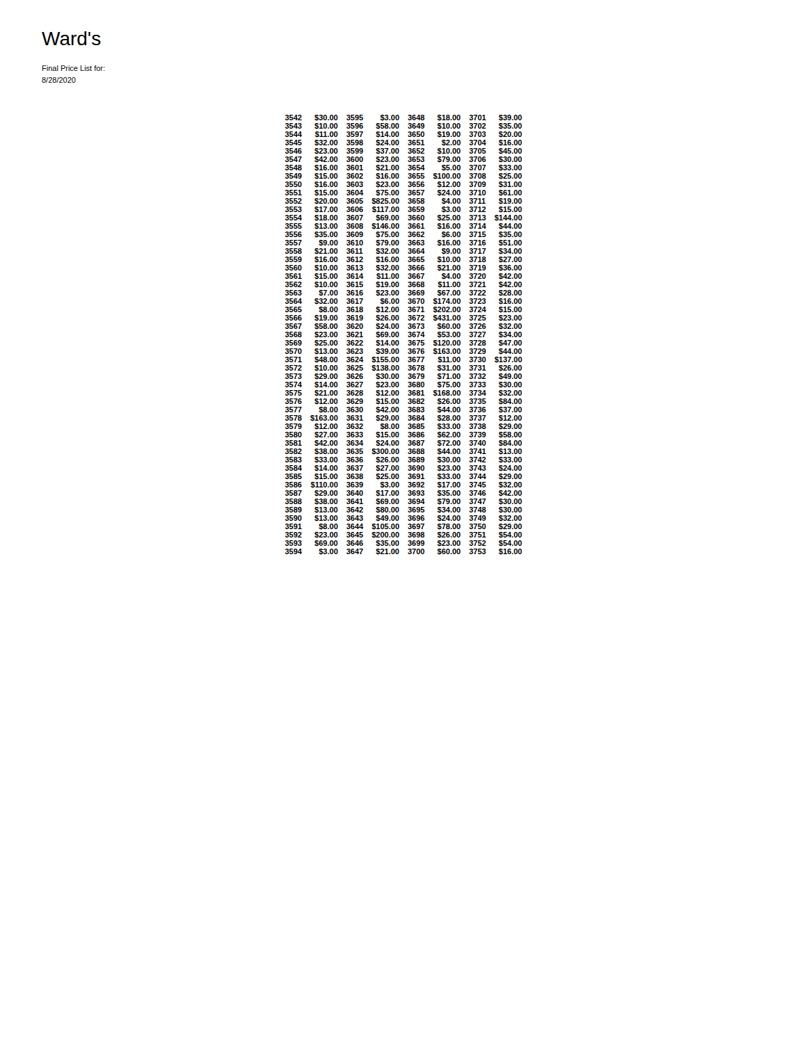Ward's
Final Price List for:
8/28/2020
| 3542 | $30.00 | 3595 | $3.00 | 3648 | $18.00 | 3701 | $39.00 |
| 3543 | $10.00 | 3596 | $58.00 | 3649 | $10.00 | 3702 | $35.00 |
| 3544 | $11.00 | 3597 | $14.00 | 3650 | $19.00 | 3703 | $20.00 |
| 3545 | $32.00 | 3598 | $24.00 | 3651 | $2.00 | 3704 | $16.00 |
| 3546 | $23.00 | 3599 | $37.00 | 3652 | $10.00 | 3705 | $45.00 |
| 3547 | $42.00 | 3600 | $23.00 | 3653 | $79.00 | 3706 | $30.00 |
| 3548 | $16.00 | 3601 | $21.00 | 3654 | $5.00 | 3707 | $33.00 |
| 3549 | $15.00 | 3602 | $16.00 | 3655 | $100.00 | 3708 | $25.00 |
| 3550 | $16.00 | 3603 | $23.00 | 3656 | $12.00 | 3709 | $31.00 |
| 3551 | $15.00 | 3604 | $75.00 | 3657 | $24.00 | 3710 | $61.00 |
| 3552 | $20.00 | 3605 | $825.00 | 3658 | $4.00 | 3711 | $19.00 |
| 3553 | $17.00 | 3606 | $117.00 | 3659 | $3.00 | 3712 | $15.00 |
| 3554 | $18.00 | 3607 | $69.00 | 3660 | $25.00 | 3713 | $144.00 |
| 3555 | $13.00 | 3608 | $146.00 | 3661 | $16.00 | 3714 | $44.00 |
| 3556 | $35.00 | 3609 | $75.00 | 3662 | $6.00 | 3715 | $35.00 |
| 3557 | $9.00 | 3610 | $79.00 | 3663 | $16.00 | 3716 | $51.00 |
| 3558 | $21.00 | 3611 | $32.00 | 3664 | $9.00 | 3717 | $34.00 |
| 3559 | $16.00 | 3612 | $16.00 | 3665 | $10.00 | 3718 | $27.00 |
| 3560 | $10.00 | 3613 | $32.00 | 3666 | $21.00 | 3719 | $36.00 |
| 3561 | $15.00 | 3614 | $11.00 | 3667 | $4.00 | 3720 | $42.00 |
| 3562 | $10.00 | 3615 | $19.00 | 3668 | $11.00 | 3721 | $42.00 |
| 3563 | $7.00 | 3616 | $23.00 | 3669 | $67.00 | 3722 | $28.00 |
| 3564 | $32.00 | 3617 | $6.00 | 3670 | $174.00 | 3723 | $16.00 |
| 3565 | $8.00 | 3618 | $12.00 | 3671 | $202.00 | 3724 | $15.00 |
| 3566 | $19.00 | 3619 | $26.00 | 3672 | $431.00 | 3725 | $23.00 |
| 3567 | $58.00 | 3620 | $24.00 | 3673 | $60.00 | 3726 | $32.00 |
| 3568 | $23.00 | 3621 | $69.00 | 3674 | $53.00 | 3727 | $34.00 |
| 3569 | $25.00 | 3622 | $14.00 | 3675 | $120.00 | 3728 | $47.00 |
| 3570 | $13.00 | 3623 | $39.00 | 3676 | $163.00 | 3729 | $44.00 |
| 3571 | $48.00 | 3624 | $155.00 | 3677 | $11.00 | 3730 | $137.00 |
| 3572 | $10.00 | 3625 | $138.00 | 3678 | $31.00 | 3731 | $26.00 |
| 3573 | $29.00 | 3626 | $30.00 | 3679 | $71.00 | 3732 | $49.00 |
| 3574 | $14.00 | 3627 | $23.00 | 3680 | $75.00 | 3733 | $30.00 |
| 3575 | $21.00 | 3628 | $12.00 | 3681 | $168.00 | 3734 | $32.00 |
| 3576 | $12.00 | 3629 | $15.00 | 3682 | $26.00 | 3735 | $84.00 |
| 3577 | $8.00 | 3630 | $42.00 | 3683 | $44.00 | 3736 | $37.00 |
| 3578 | $163.00 | 3631 | $29.00 | 3684 | $28.00 | 3737 | $12.00 |
| 3579 | $12.00 | 3632 | $8.00 | 3685 | $33.00 | 3738 | $29.00 |
| 3580 | $27.00 | 3633 | $15.00 | 3686 | $62.00 | 3739 | $58.00 |
| 3581 | $42.00 | 3634 | $24.00 | 3687 | $72.00 | 3740 | $84.00 |
| 3582 | $38.00 | 3635 | $300.00 | 3688 | $44.00 | 3741 | $13.00 |
| 3583 | $33.00 | 3636 | $26.00 | 3689 | $30.00 | 3742 | $33.00 |
| 3584 | $14.00 | 3637 | $27.00 | 3690 | $23.00 | 3743 | $24.00 |
| 3585 | $15.00 | 3638 | $25.00 | 3691 | $33.00 | 3744 | $29.00 |
| 3586 | $110.00 | 3639 | $3.00 | 3692 | $17.00 | 3745 | $32.00 |
| 3587 | $29.00 | 3640 | $17.00 | 3693 | $35.00 | 3746 | $42.00 |
| 3588 | $38.00 | 3641 | $69.00 | 3694 | $79.00 | 3747 | $30.00 |
| 3589 | $13.00 | 3642 | $80.00 | 3695 | $34.00 | 3748 | $30.00 |
| 3590 | $13.00 | 3643 | $49.00 | 3696 | $24.00 | 3749 | $32.00 |
| 3591 | $8.00 | 3644 | $105.00 | 3697 | $78.00 | 3750 | $29.00 |
| 3592 | $23.00 | 3645 | $200.00 | 3698 | $26.00 | 3751 | $54.00 |
| 3593 | $69.00 | 3646 | $35.00 | 3699 | $23.00 | 3752 | $54.00 |
| 3594 | $3.00 | 3647 | $21.00 | 3700 | $60.00 | 3753 | $16.00 |